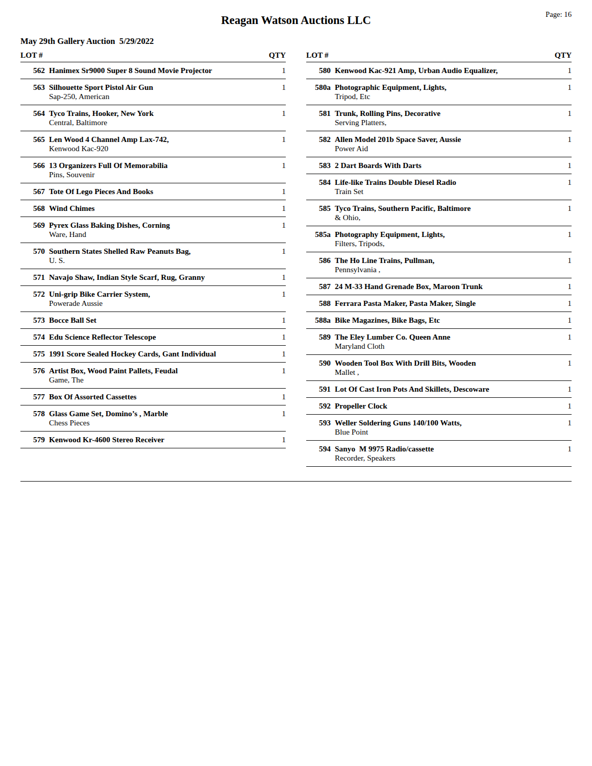Page: 16
Reagan Watson Auctions LLC
May 29th Gallery Auction 5/29/2022
| LOT # | QTY |
| --- | --- |
| 562 | Hanimex Sr9000 Super 8 Sound Movie Projector | 1 |
| 563 | Silhouette Sport Pistol Air Gun Sap-250, American | 1 |
| 564 | Tyco Trains, Hooker, New York Central, Baltimore | 1 |
| 565 | Len Wood 4 Channel Amp Lax-742, Kenwood Kac-920 | 1 |
| 566 | 13 Organizers Full Of Memorabilia Pins, Souvenir | 1 |
| 567 | Tote Of Lego Pieces And Books | 1 |
| 568 | Wind Chimes | 1 |
| 569 | Pyrex Glass Baking Dishes, Corning Ware, Hand | 1 |
| 570 | Southern States Shelled Raw Peanuts Bag, U. S. | 1 |
| 571 | Navajo Shaw, Indian Style Scarf, Rug, Granny | 1 |
| 572 | Uni-grip Bike Carrier System, Powerade Aussie | 1 |
| 573 | Bocce Ball Set | 1 |
| 574 | Edu Science Reflector Telescope | 1 |
| 575 | 1991 Score Sealed Hockey Cards, Gant Individual | 1 |
| 576 | Artist Box, Wood Paint Pallets, Feudal Game, The | 1 |
| 577 | Box Of Assorted Cassettes | 1 |
| 578 | Glass Game Set, Domino’s , Marble Chess Pieces | 1 |
| 579 | Kenwood Kr-4600 Stereo Receiver | 1 |
| LOT # | QTY |
| --- | --- |
| 580 | Kenwood Kac-921 Amp, Urban Audio Equalizer, | 1 |
| 580a | Photographic Equipment, Lights, Tripod, Etc | 1 |
| 581 | Trunk, Rolling Pins, Decorative Serving Platters, | 1 |
| 582 | Allen Model 201b Space Saver, Aussie Power Aid | 1 |
| 583 | 2 Dart Boards With Darts | 1 |
| 584 | Life-like Trains Double Diesel Radio Train Set | 1 |
| 585 | Tyco Trains, Southern Pacific, Baltimore & Ohio, | 1 |
| 585a | Photography Equipment, Lights, Filters, Tripods, | 1 |
| 586 | The Ho Line Trains, Pullman, Pennsylvania , | 1 |
| 587 | 24 M-33 Hand Grenade Box, Maroon Trunk | 1 |
| 588 | Ferrara Pasta Maker, Pasta Maker, Single | 1 |
| 588a | Bike Magazines, Bike Bags, Etc | 1 |
| 589 | The Eley Lumber Co. Queen Anne Maryland Cloth | 1 |
| 590 | Wooden Tool Box With Drill Bits, Wooden Mallet , | 1 |
| 591 | Lot Of Cast Iron Pots And Skillets, Descoware | 1 |
| 592 | Propeller Clock | 1 |
| 593 | Weller Soldering Guns 140/100 Watts, Blue Point | 1 |
| 594 | Sanyo M 9975 Radio/cassette Recorder, Speakers | 1 |